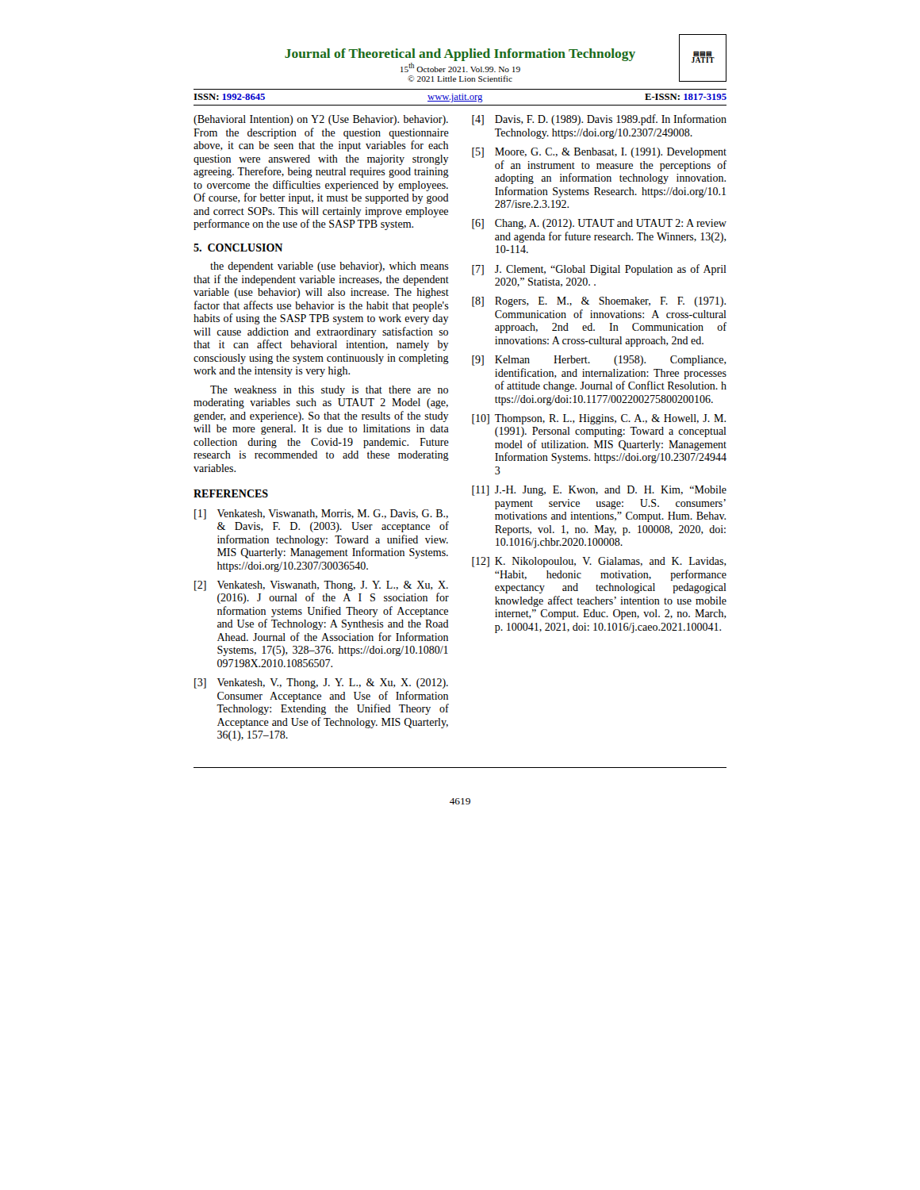▤▤▤ JATIT
Journal of Theoretical and Applied Information Technology
15th October 2021. Vol.99. No 19
© 2021 Little Lion Scientific
ISSN: 1992-8645
www.jatit.org
E-ISSN: 1817-3195
(Behavioral Intention) on Y2 (Use Behavior). behavior). From the description of the question questionnaire above, it can be seen that the input variables for each question were answered with the majority strongly agreeing. Therefore, being neutral requires good training to overcome the difficulties experienced by employees. Of course, for better input, it must be supported by good and correct SOPs. This will certainly improve employee performance on the use of the SASP TPB system.
5. CONCLUSION
the dependent variable (use behavior), which means that if the independent variable increases, the dependent variable (use behavior) will also increase. The highest factor that affects use behavior is the habit that people's habits of using the SASP TPB system to work every day will cause addiction and extraordinary satisfaction so that it can affect behavioral intention, namely by consciously using the system continuously in completing work and the intensity is very high.
The weakness in this study is that there are no moderating variables such as UTAUT 2 Model (age, gender, and experience). So that the results of the study will be more general. It is due to limitations in data collection during the Covid-19 pandemic. Future research is recommended to add these moderating variables.
REFERENCES
[1] Venkatesh, Viswanath, Morris, M. G., Davis, G. B., & Davis, F. D. (2003). User acceptance of information technology: Toward a unified view. MIS Quarterly: Management Information Systems. https://doi.org/10.2307/30036540.
[2] Venkatesh, Viswanath, Thong, J. Y. L., & Xu, X. (2016). J ournal of the A I S ssociation for nformation ystems Unified Theory of Acceptance and Use of Technology: A Synthesis and the Road Ahead. Journal of the Association for Information Systems, 17(5), 328–376. https://doi.org/10.1080/1097198X.2010.10856507.
[3] Venkatesh, V., Thong, J. Y. L., & Xu, X. (2012). Consumer Acceptance and Use of Information Technology: Extending the Unified Theory of Acceptance and Use of Technology. MIS Quarterly, 36(1), 157–178.
[4] Davis, F. D. (1989). Davis 1989.pdf. In Information Technology. https://doi.org/10.2307/249008.
[5] Moore, G. C., & Benbasat, I. (1991). Development of an instrument to measure the perceptions of adopting an information technology innovation. Information Systems Research. https://doi.org/10.1287/isre.2.3.192.
[6] Chang, A. (2012). UTAUT and UTAUT 2: A review and agenda for future research. The Winners, 13(2), 10-114.
[7] J. Clement, “Global Digital Population as of April 2020,” Statista, 2020. .
[8] Rogers, E. M., & Shoemaker, F. F. (1971). Communication of innovations: A cross-cultural approach, 2nd ed. In Communication of innovations: A cross-cultural approach, 2nd ed.
[9] Kelman Herbert. (1958). Compliance, identification, and internalization: Three processes of attitude change. Journal of Conflict Resolution. https://doi.org/doi:10.1177/002200275800200106.
[10] Thompson, R. L., Higgins, C. A., & Howell, J. M. (1991). Personal computing: Toward a conceptual model of utilization. MIS Quarterly: Management Information Systems. https://doi.org/10.2307/249443
[11] J.-H. Jung, E. Kwon, and D. H. Kim, “Mobile payment service usage: U.S. consumers’ motivations and intentions,” Comput. Hum. Behav. Reports, vol. 1, no. May, p. 100008, 2020, doi: 10.1016/j.chbr.2020.100008.
[12] K. Nikolopoulou, V. Gialamas, and K. Lavidas, “Habit, hedonic motivation, performance expectancy and technological pedagogical knowledge affect teachers’ intention to use mobile internet,” Comput. Educ. Open, vol. 2, no. March, p. 100041, 2021, doi: 10.1016/j.caeo.2021.100041.
4619